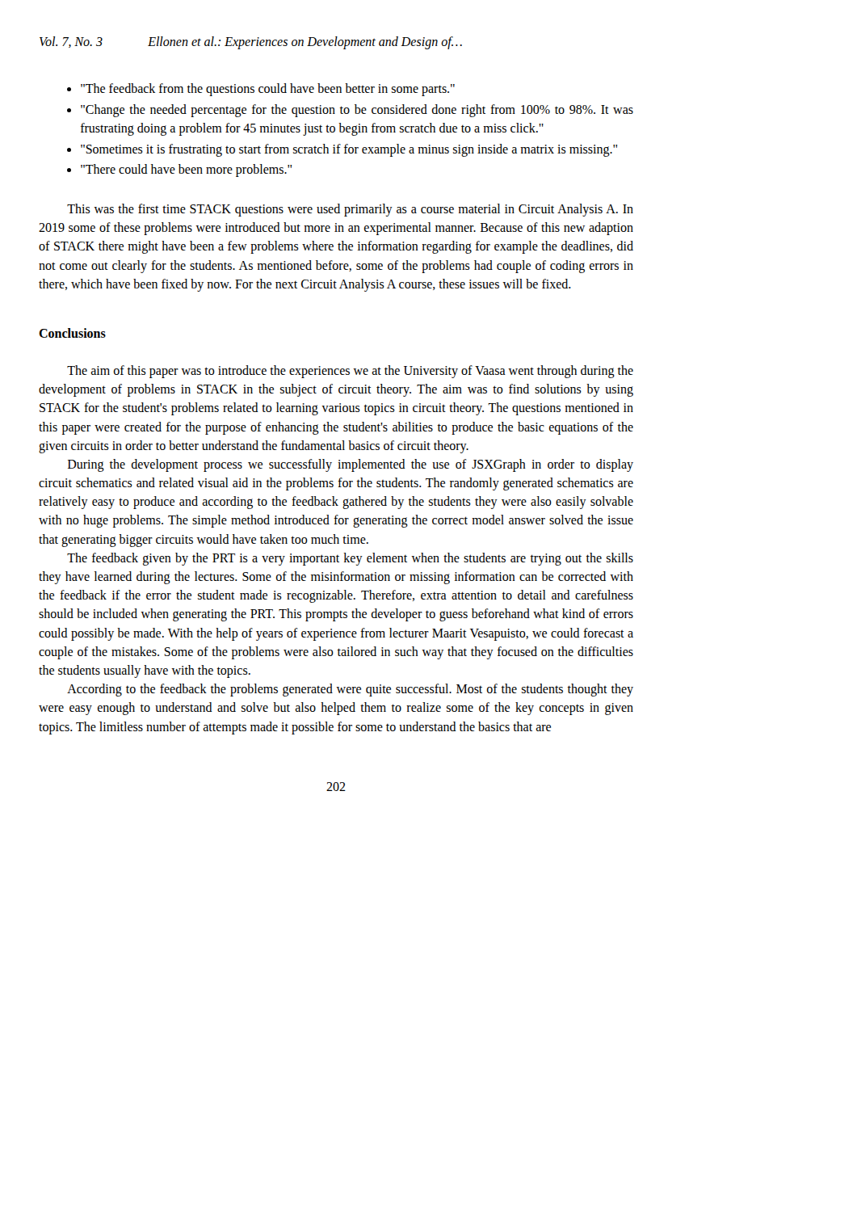Vol. 7, No. 3 Ellonen et al.: Experiences on Development and Design of…
"The feedback from the questions could have been better in some parts."
"Change the needed percentage for the question to be considered done right from 100% to 98%. It was frustrating doing a problem for 45 minutes just to begin from scratch due to a miss click."
"Sometimes it is frustrating to start from scratch if for example a minus sign inside a matrix is missing."
"There could have been more problems."
This was the first time STACK questions were used primarily as a course material in Circuit Analysis A. In 2019 some of these problems were introduced but more in an experimental manner. Because of this new adaption of STACK there might have been a few problems where the information regarding for example the deadlines, did not come out clearly for the students. As mentioned before, some of the problems had couple of coding errors in there, which have been fixed by now. For the next Circuit Analysis A course, these issues will be fixed.
Conclusions
The aim of this paper was to introduce the experiences we at the University of Vaasa went through during the development of problems in STACK in the subject of circuit theory. The aim was to find solutions by using STACK for the student's problems related to learning various topics in circuit theory. The questions mentioned in this paper were created for the purpose of enhancing the student's abilities to produce the basic equations of the given circuits in order to better understand the fundamental basics of circuit theory.
During the development process we successfully implemented the use of JSXGraph in order to display circuit schematics and related visual aid in the problems for the students. The randomly generated schematics are relatively easy to produce and according to the feedback gathered by the students they were also easily solvable with no huge problems. The simple method introduced for generating the correct model answer solved the issue that generating bigger circuits would have taken too much time.
The feedback given by the PRT is a very important key element when the students are trying out the skills they have learned during the lectures. Some of the misinformation or missing information can be corrected with the feedback if the error the student made is recognizable. Therefore, extra attention to detail and carefulness should be included when generating the PRT. This prompts the developer to guess beforehand what kind of errors could possibly be made. With the help of years of experience from lecturer Maarit Vesapuisto, we could forecast a couple of the mistakes. Some of the problems were also tailored in such way that they focused on the difficulties the students usually have with the topics.
According to the feedback the problems generated were quite successful. Most of the students thought they were easy enough to understand and solve but also helped them to realize some of the key concepts in given topics. The limitless number of attempts made it possible for some to understand the basics that are
202